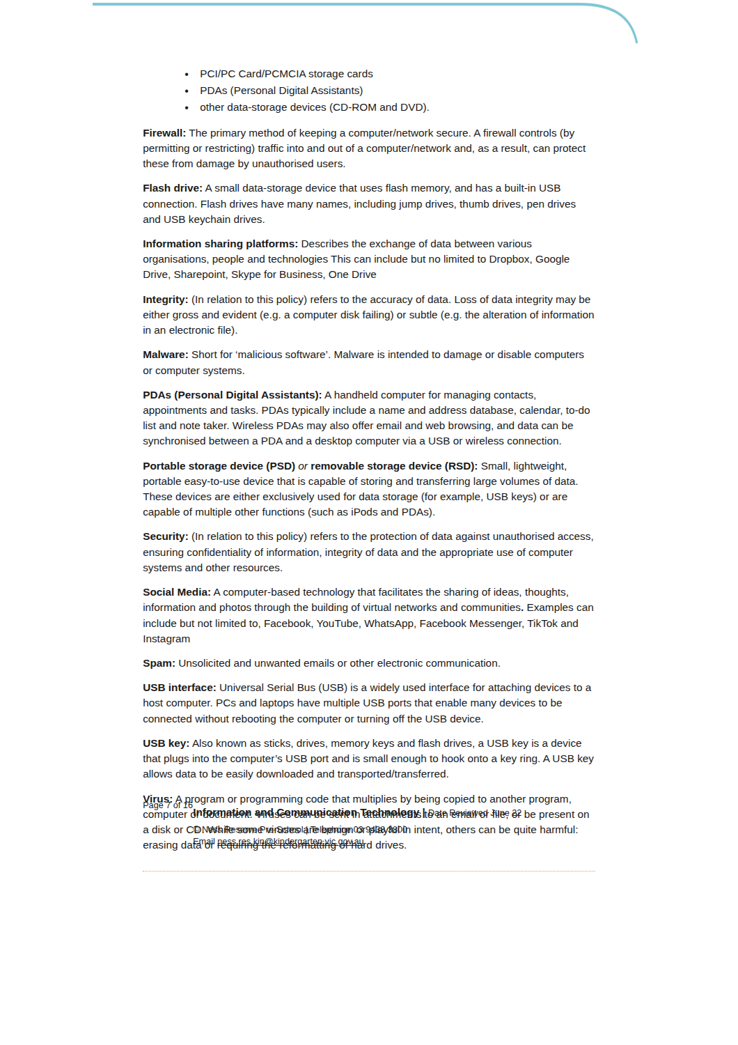PCI/PC Card/PCMCIA storage cards
PDAs (Personal Digital Assistants)
other data-storage devices (CD-ROM and DVD).
Firewall: The primary method of keeping a computer/network secure. A firewall controls (by permitting or restricting) traffic into and out of a computer/network and, as a result, can protect these from damage by unauthorised users.
Flash drive: A small data-storage device that uses flash memory, and has a built-in USB connection. Flash drives have many names, including jump drives, thumb drives, pen drives and USB keychain drives.
Information sharing platforms: Describes the exchange of data between various organisations, people and technologies This can include but no limited to Dropbox, Google Drive, Sharepoint, Skype for Business, One Drive
Integrity: (In relation to this policy) refers to the accuracy of data. Loss of data integrity may be either gross and evident (e.g. a computer disk failing) or subtle (e.g. the alteration of information in an electronic file).
Malware: Short for ‘malicious software’. Malware is intended to damage or disable computers or computer systems.
PDAs (Personal Digital Assistants): A handheld computer for managing contacts, appointments and tasks. PDAs typically include a name and address database, calendar, to-do list and note taker. Wireless PDAs may also offer email and web browsing, and data can be synchronised between a PDA and a desktop computer via a USB or wireless connection.
Portable storage device (PSD) or removable storage device (RSD): Small, lightweight, portable easy-to-use device that is capable of storing and transferring large volumes of data. These devices are either exclusively used for data storage (for example, USB keys) or are capable of multiple other functions (such as iPods and PDAs).
Security: (In relation to this policy) refers to the protection of data against unauthorised access, ensuring confidentiality of information, integrity of data and the appropriate use of computer systems and other resources.
Social Media: A computer-based technology that facilitates the sharing of ideas, thoughts, information and photos through the building of virtual networks and communities. Examples can include but not limited to, Facebook, YouTube, WhatsApp, Facebook Messenger, TikTok and Instagram
Spam: Unsolicited and unwanted emails or other electronic communication.
USB interface: Universal Serial Bus (USB) is a widely used interface for attaching devices to a host computer. PCs and laptops have multiple USB ports that enable many devices to be connected without rebooting the computer or turning off the USB device.
USB key: Also known as sticks, drives, memory keys and flash drives, a USB key is a device that plugs into the computer’s USB port and is small enough to hook onto a key ring. A USB key allows data to be easily downloaded and transported/transferred.
Virus: A program or programming code that multiplies by being copied to another program, computer or document. Viruses can be sent in attachments to an email or file, or be present on a disk or CD. While some viruses are benign or playful in intent, others can be quite harmful: erasing data or requiring the reformatting of hard drives.
Page 7 of 16
Information and Communication Technology | Date Reviewed June 22
© Ness Reserve Pre-School | Telephone 03 9438 3800
Email ness.res.kin@kindergarten.vic.gov.au